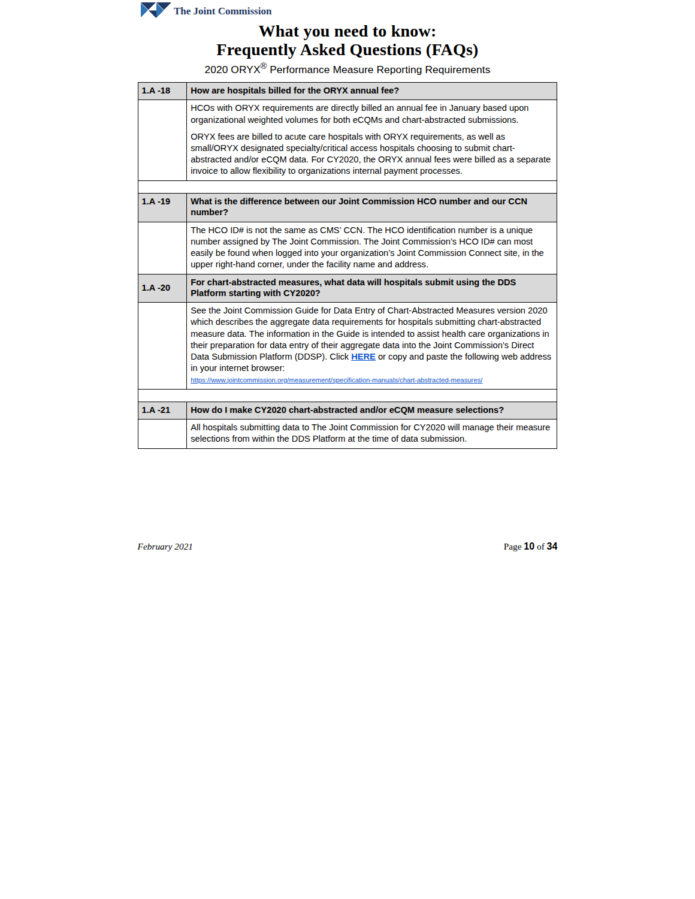The Joint Commission
What you need to know:
Frequently Asked Questions (FAQs)
2020 ORYX® Performance Measure Reporting Requirements
| 1.A -18 | How are hospitals billed for the ORYX annual fee? |
| | HCOs with ORYX requirements are directly billed an annual fee in January based upon organizational weighted volumes for both eCQMs and chart-abstracted submissions. ORYX fees are billed to acute care hospitals with ORYX requirements, as well as small/ORYX designated specialty/critical access hospitals choosing to submit chart-abstracted and/or eCQM data. For CY2020, the ORYX annual fees were billed as a separate invoice to allow flexibility to organizations internal payment processes. |
| 1.A -19 | What is the difference between our Joint Commission HCO number and our CCN number? |
| | The HCO ID# is not the same as CMS’ CCN. The HCO identification number is a unique number assigned by The Joint Commission. The Joint Commission’s HCO ID# can most easily be found when logged into your organization’s Joint Commission Connect site, in the upper right-hand corner, under the facility name and address. |
| 1.A -20 | For chart-abstracted measures, what data will hospitals submit using the DDS Platform starting with CY2020? |
| | See the Joint Commission Guide for Data Entry of Chart-Abstracted Measures version 2020 which describes the aggregate data requirements for hospitals submitting chart-abstracted measure data. The information in the Guide is intended to assist health care organizations in their preparation for data entry of their aggregate data into the Joint Commission’s Direct Data Submission Platform (DDSP). Click HERE or copy and paste the following web address in your internet browser: https://www.jointcommission.org/measurement/specification-manuals/chart-abstracted-measures/ |
| 1.A -21 | How do I make CY2020 chart-abstracted and/or eCQM measure selections? |
| | All hospitals submitting data to The Joint Commission for CY2020 will manage their measure selections from within the DDS Platform at the time of data submission. |
February 2021
Page 10 of 34